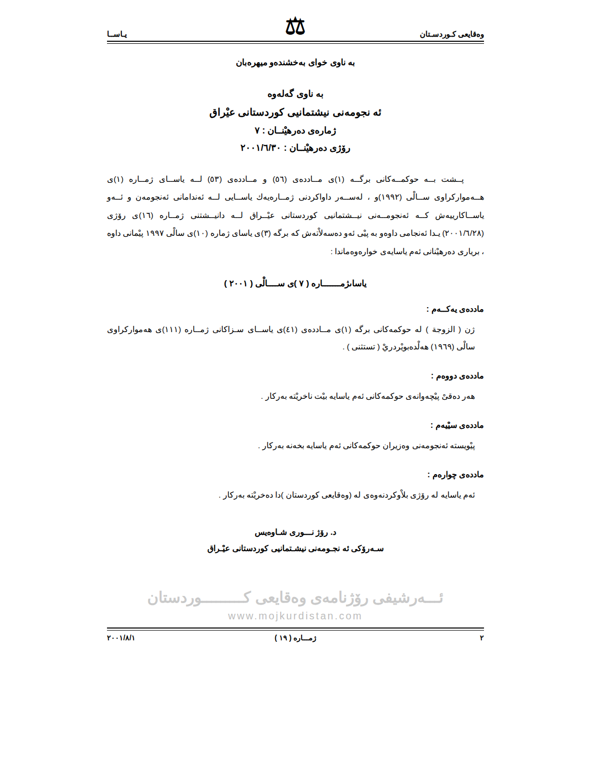وەقايعى كـوردسـتان
⚖
يـاســا
بە ناوى خواى بەخشندەو ميهرەبان
بە ناوى گەلەوە
ئە نجومەنى نيشتمانيى كوردستانى عيْراق
ژمارەى دەرهيْنــان : ٧
رۆژى دەرهيْنــان : ٢٠٠١/٦/٣٠
پــشت بــە حوكمــەكانى برگــە (١)ى مــاددەى (٥٦) و مــاددەى (٥٣) لــە ياســاى ژمــارە (١)ى هــەمواركراوى ســالْى (١٩٩٢)و ، لەســەر داواكردنى ژمــارەيەك ياســايى لــە ئەندامانى ئەنجومەن و ئــەو ياســاكارييەش كــە ئەنجومــەنى نيــشتمانيى كوردستانى عيْــراق لــە دانيــشتنى ژمــارە (١٦)ى رۆژى (٢٠٠١/٦/٢٨) يـدا ئەنجامى داوەو بە پيْى ئەو دەسەلاْتەش كە برگە (٣)ى ياساى ژمارە (١٠)ى سالْى ١٩٩٧ پيْمانى داوە ، بريارى دەرهيْنانى ئەم ياسايەى خوارەوەماندا :
ياساىژمـــــــارە ( ٧ )ى ســــالْى ( ٢٠٠١ )
ماددەى يەكــەم :
ژن ( الزوجة ) لە حوكمەكانى برگە (١)ى مــاددەى (٤١)ى ياســاى سـزاكانى ژمــارە (١١١)ى هەمواركراوى سالْى (١٩٦٩) هەلْدەبويْردريْ ( تستثنى ) .
ماددەى دووەم :
هەر دەقىْ پيْچەوانەى حوكمەكانى ئەم ياسايە بيْت ناخريْتە بەركار .
ماددەى سيْيەم :
پيْويستە ئەنجومەنى وەزيران حوكمەكانى ئەم ياسايە بخەنە بەركار .
ماددەى چوارەم :
ئەم ياسايە لە رۆژى بلاْوكردنەوەى لە (وەقايعى كوردستان )دا دەخريْتە بەركار .
د. رۆژ نـــورى شـاوەيس
سـەرۆكى ئە نجـومەنى نيشـتمانيى كوردستانى عيْـراق
ئـــەرشيفى رۆژنامەى وەقايعى كـــــــــوردستان
www.mojkurdistan.com
٢
ژمـــارە ( ١٩ )
٢٠٠١/٨/١